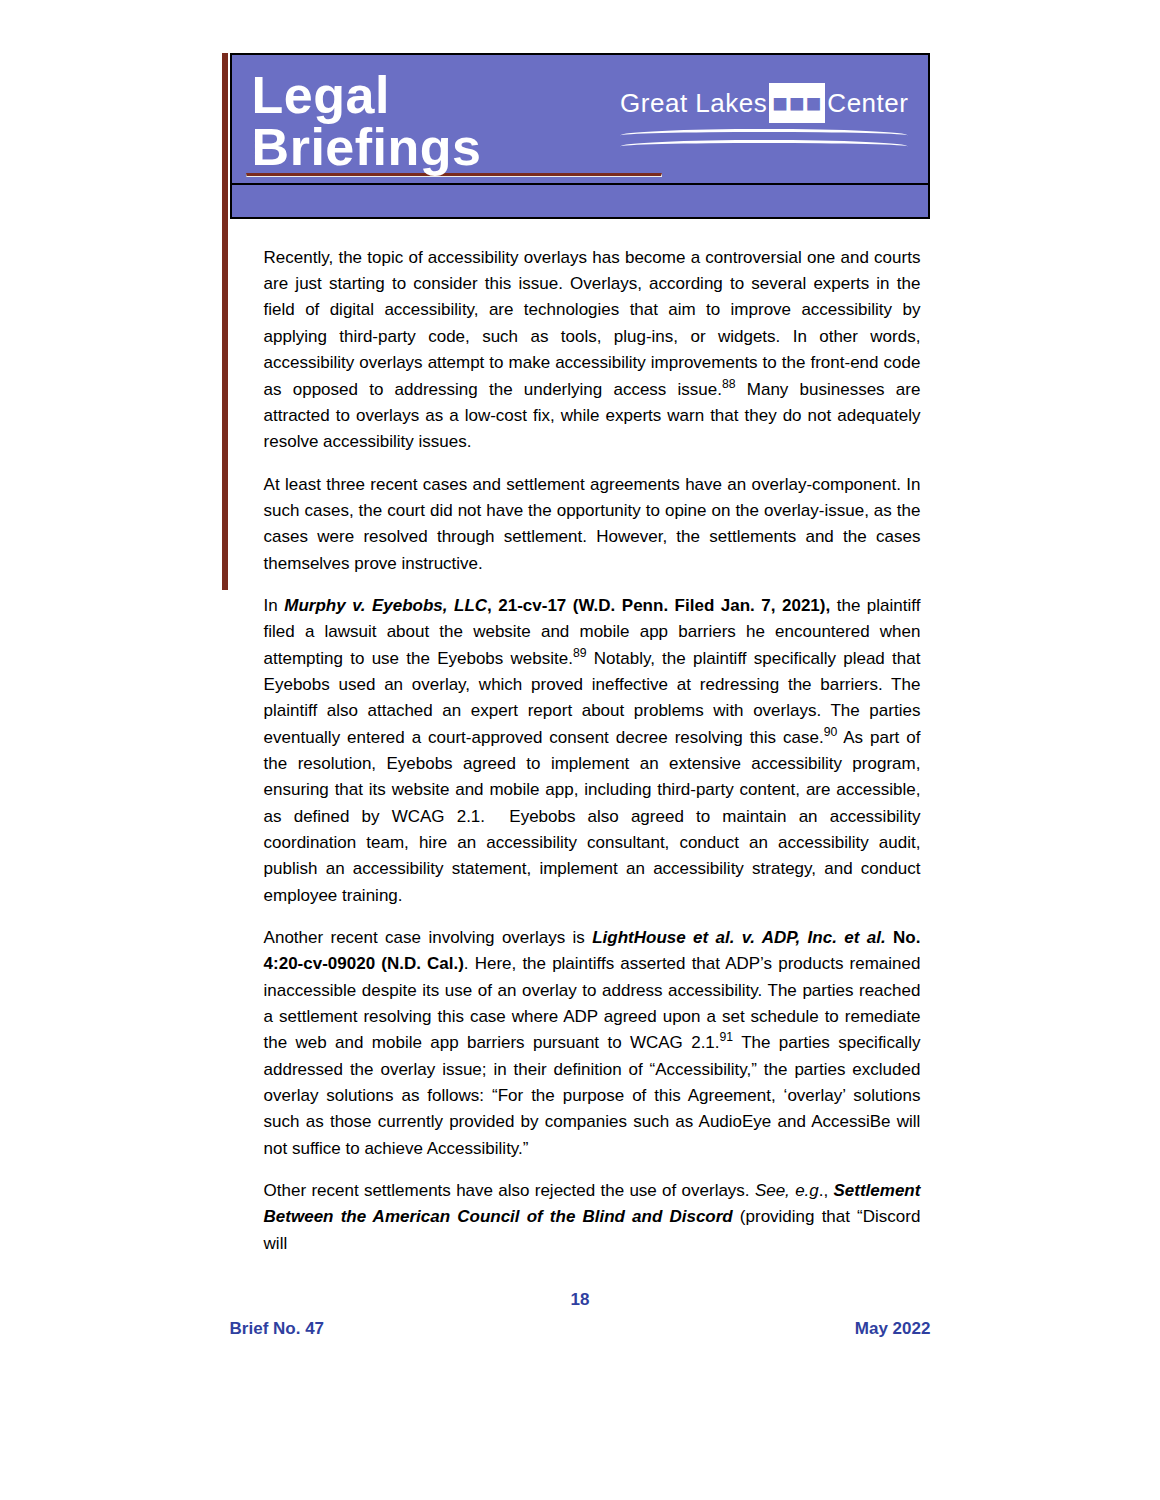Legal Briefings
Great Lakes■■■Center
Recently, the topic of accessibility overlays has become a controversial one and courts are just starting to consider this issue. Overlays, according to several experts in the field of digital accessibility, are technologies that aim to improve accessibility by applying third-party code, such as tools, plug-ins, or widgets. In other words, accessibility overlays attempt to make accessibility improvements to the front-end code as opposed to addressing the underlying access issue.88 Many businesses are attracted to overlays as a low-cost fix, while experts warn that they do not adequately resolve accessibility issues.
At least three recent cases and settlement agreements have an overlay-component. In such cases, the court did not have the opportunity to opine on the overlay-issue, as the cases were resolved through settlement. However, the settlements and the cases themselves prove instructive.
In Murphy v. Eyebobs, LLC, 21-cv-17 (W.D. Penn. Filed Jan. 7, 2021), the plaintiff filed a lawsuit about the website and mobile app barriers he encountered when attempting to use the Eyebobs website.89 Notably, the plaintiff specifically plead that Eyebobs used an overlay, which proved ineffective at redressing the barriers. The plaintiff also attached an expert report about problems with overlays. The parties eventually entered a court-approved consent decree resolving this case.90 As part of the resolution, Eyebobs agreed to implement an extensive accessibility program, ensuring that its website and mobile app, including third-party content, are accessible, as defined by WCAG 2.1. Eyebobs also agreed to maintain an accessibility coordination team, hire an accessibility consultant, conduct an accessibility audit, publish an accessibility statement, implement an accessibility strategy, and conduct employee training.
Another recent case involving overlays is LightHouse et al. v. ADP, Inc. et al. No. 4:20-cv-09020 (N.D. Cal.). Here, the plaintiffs asserted that ADP’s products remained inaccessible despite its use of an overlay to address accessibility. The parties reached a settlement resolving this case where ADP agreed upon a set schedule to remediate the web and mobile app barriers pursuant to WCAG 2.1.91 The parties specifically addressed the overlay issue; in their definition of “Accessibility,” the parties excluded overlay solutions as follows: “For the purpose of this Agreement, ‘overlay’ solutions such as those currently provided by companies such as AudioEye and AccessiBe will not suffice to achieve Accessibility.”
Other recent settlements have also rejected the use of overlays. See, e.g., Settlement Between the American Council of the Blind and Discord (providing that “Discord will
18
Brief No. 47
May 2022